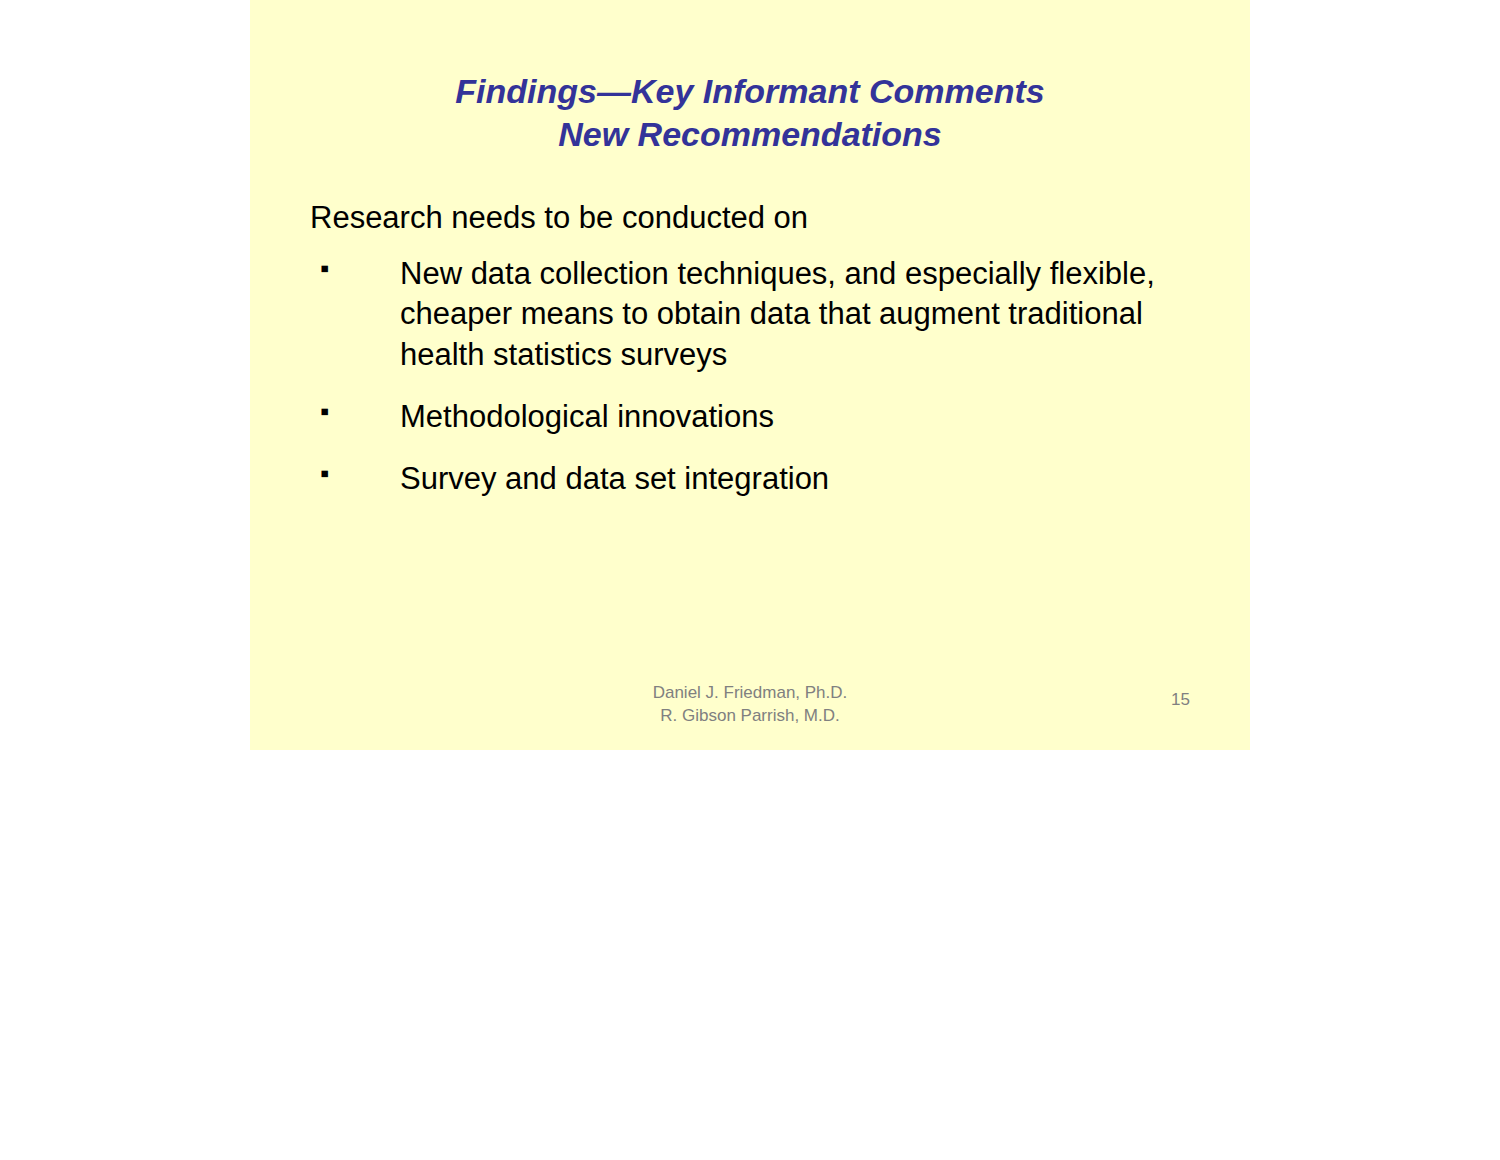Findings—Key Informant Comments
New Recommendations
Research needs to be conducted on
New data collection techniques, and especially flexible, cheaper means to obtain data that augment traditional health statistics surveys
Methodological innovations
Survey and data set integration
Daniel J. Friedman, Ph.D.
R. Gibson Parrish, M.D.
15